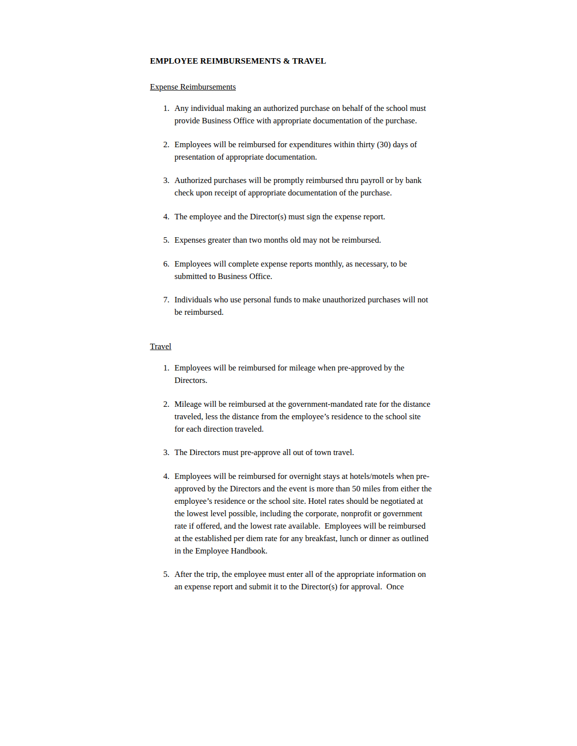EMPLOYEE REIMBURSEMENTS & TRAVEL
Expense Reimbursements
Any individual making an authorized purchase on behalf of the school must provide Business Office with appropriate documentation of the purchase.
Employees will be reimbursed for expenditures within thirty (30) days of presentation of appropriate documentation.
Authorized purchases will be promptly reimbursed thru payroll or by bank check upon receipt of appropriate documentation of the purchase.
The employee and the Director(s) must sign the expense report.
Expenses greater than two months old may not be reimbursed.
Employees will complete expense reports monthly, as necessary, to be submitted to Business Office.
Individuals who use personal funds to make unauthorized purchases will not be reimbursed.
Travel
Employees will be reimbursed for mileage when pre-approved by the Directors.
Mileage will be reimbursed at the government-mandated rate for the distance traveled, less the distance from the employee’s residence to the school site for each direction traveled.
The Directors must pre-approve all out of town travel.
Employees will be reimbursed for overnight stays at hotels/motels when pre-approved by the Directors and the event is more than 50 miles from either the employee’s residence or the school site. Hotel rates should be negotiated at the lowest level possible, including the corporate, nonprofit or government rate if offered, and the lowest rate available. Employees will be reimbursed at the established per diem rate for any breakfast, lunch or dinner as outlined in the Employee Handbook.
After the trip, the employee must enter all of the appropriate information on an expense report and submit it to the Director(s) for approval. Once